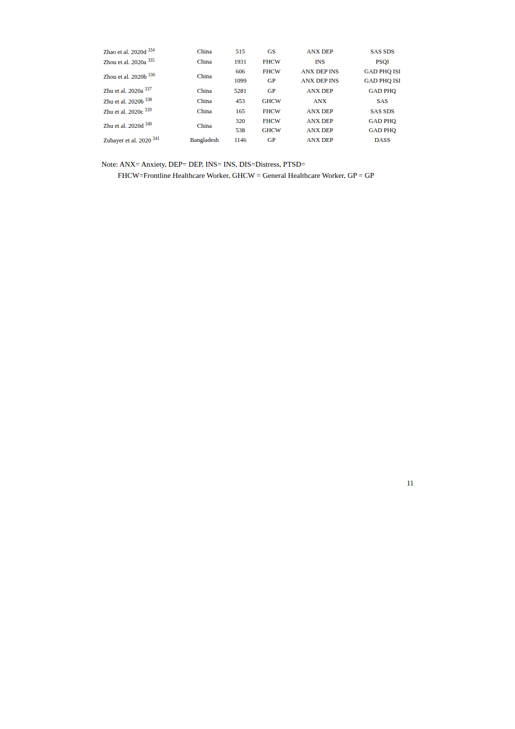| Zhao et al. 2020d 334 | China | 515 | GS | ANX DEP | SAS SDS |
| Zhou et al. 2020a 335 | China | 1931 | FHCW | INS | PSQI |
| Zhou et al. 2020b 336 | China | 606 | FHCW | ANX DEP INS | GAD PHQ ISI |
| 1099 | GP | ANX DEP INS | GAD PHQ ISI |
| Zhu et al. 2020a 337 | China | 5281 | GP | ANX DEP | GAD PHQ |
| Zhu et al. 2020b 338 | China | 453 | GHCW | ANX | SAS |
| Zhu et al. 2020c 339 | China | 165 | FHCW | ANX DEP | SAS SDS |
| Zhu et al. 2020d 340 | China | 320 | FHCW | ANX DEP | GAD PHQ |
| 538 | GHCW | ANX DEP | GAD PHQ |
| Zubayer et al. 2020 341 | Bangladesh | 1146 | GP | ANX DEP | DASS |
Note: ANX= Anxiety, DEP= DEP, INS= INS, DIS=Distress, PTSD= FHCW=Frontline Healthcare Worker, GHCW = General Healthcare Worker, GP = GP
11